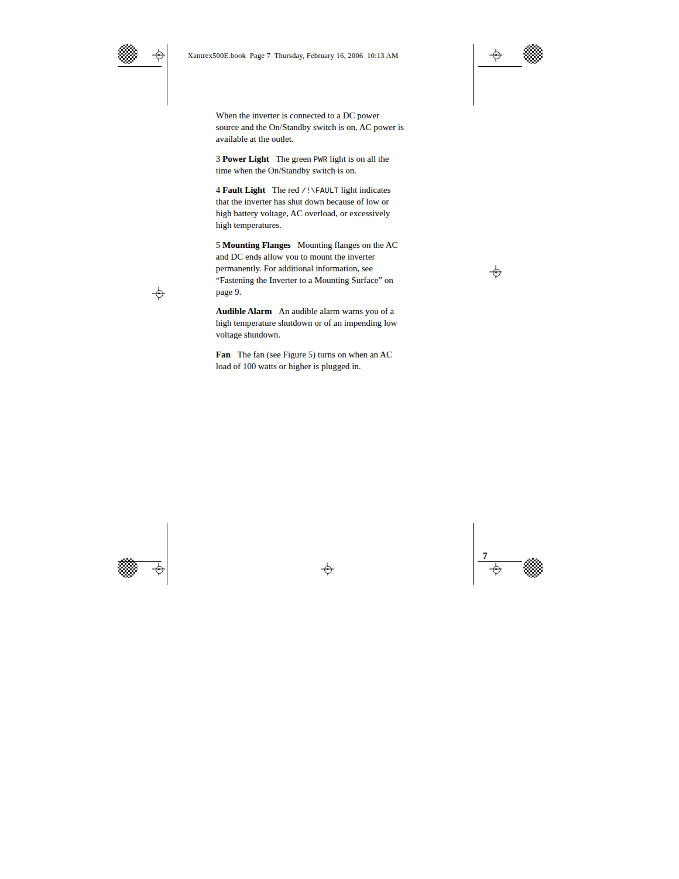Xantrex500E.book Page 7 Thursday, February 16, 2006 10:13 AM
When the inverter is connected to a DC power source and the On/Standby switch is on, AC power is available at the outlet.
3 Power Light The green PWR light is on all the time when the On/Standby switch is on.
4 Fault Light The red /!\FAULT light indicates that the inverter has shut down because of low or high battery voltage, AC overload, or excessively high temperatures.
5 Mounting Flanges Mounting flanges on the AC and DC ends allow you to mount the inverter permanently. For additional information, see “Fastening the Inverter to a Mounting Surface” on page 9.
Audible Alarm An audible alarm warns you of a high temperature shutdown or of an impending low voltage shutdown.
Fan The fan (see Figure 5) turns on when an AC load of 100 watts or higher is plugged in.
7